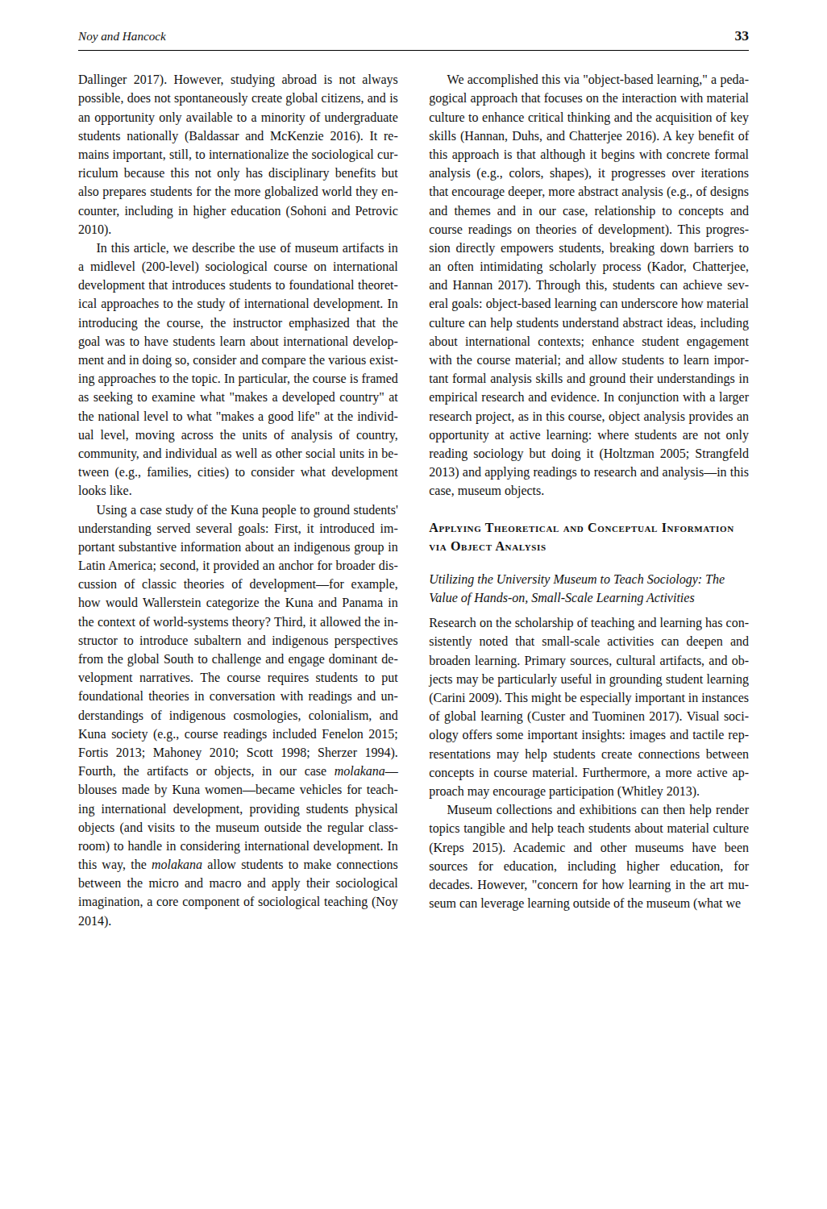Noy and Hancock 33
Dallinger 2017). However, studying abroad is not always possible, does not spontaneously create global citizens, and is an opportunity only available to a minority of undergraduate students nationally (Baldassar and McKenzie 2016). It remains important, still, to internationalize the sociological curriculum because this not only has disciplinary benefits but also prepares students for the more globalized world they encounter, including in higher education (Sohoni and Petrovic 2010).
In this article, we describe the use of museum artifacts in a midlevel (200-level) sociological course on international development that introduces students to foundational theoretical approaches to the study of international development. In introducing the course, the instructor emphasized that the goal was to have students learn about international development and in doing so, consider and compare the various existing approaches to the topic. In particular, the course is framed as seeking to examine what "makes a developed country" at the national level to what "makes a good life" at the individual level, moving across the units of analysis of country, community, and individual as well as other social units in between (e.g., families, cities) to consider what development looks like.
Using a case study of the Kuna people to ground students' understanding served several goals: First, it introduced important substantive information about an indigenous group in Latin America; second, it provided an anchor for broader discussion of classic theories of development—for example, how would Wallerstein categorize the Kuna and Panama in the context of world-systems theory? Third, it allowed the instructor to introduce subaltern and indigenous perspectives from the global South to challenge and engage dominant development narratives. The course requires students to put foundational theories in conversation with readings and understandings of indigenous cosmologies, colonialism, and Kuna society (e.g., course readings included Fenelon 2015; Fortis 2013; Mahoney 2010; Scott 1998; Sherzer 1994). Fourth, the artifacts or objects, in our case molakana—blouses made by Kuna women—became vehicles for teaching international development, providing students physical objects (and visits to the museum outside the regular classroom) to handle in considering international development. In this way, the molakana allow students to make connections between the micro and macro and apply their sociological imagination, a core component of sociological teaching (Noy 2014).
We accomplished this via "object-based learning," a pedagogical approach that focuses on the interaction with material culture to enhance critical thinking and the acquisition of key skills (Hannan, Duhs, and Chatterjee 2016). A key benefit of this approach is that although it begins with concrete formal analysis (e.g., colors, shapes), it progresses over iterations that encourage deeper, more abstract analysis (e.g., of designs and themes and in our case, relationship to concepts and course readings on theories of development). This progression directly empowers students, breaking down barriers to an often intimidating scholarly process (Kador, Chatterjee, and Hannan 2017). Through this, students can achieve several goals: object-based learning can underscore how material culture can help students understand abstract ideas, including about international contexts; enhance student engagement with the course material; and allow students to learn important formal analysis skills and ground their understandings in empirical research and evidence. In conjunction with a larger research project, as in this course, object analysis provides an opportunity at active learning: where students are not only reading sociology but doing it (Holtzman 2005; Strangfeld 2013) and applying readings to research and analysis—in this case, museum objects.
Applying Theoretical and Conceptual Information via Object Analysis
Utilizing the University Museum to Teach Sociology: The Value of Hands-on, Small-Scale Learning Activities
Research on the scholarship of teaching and learning has consistently noted that small-scale activities can deepen and broaden learning. Primary sources, cultural artifacts, and objects may be particularly useful in grounding student learning (Carini 2009). This might be especially important in instances of global learning (Custer and Tuominen 2017). Visual sociology offers some important insights: images and tactile representations may help students create connections between concepts in course material. Furthermore, a more active approach may encourage participation (Whitley 2013).
Museum collections and exhibitions can then help render topics tangible and help teach students about material culture (Kreps 2015). Academic and other museums have been sources for education, including higher education, for decades. However, "concern for how learning in the art museum can leverage learning outside of the museum (what we